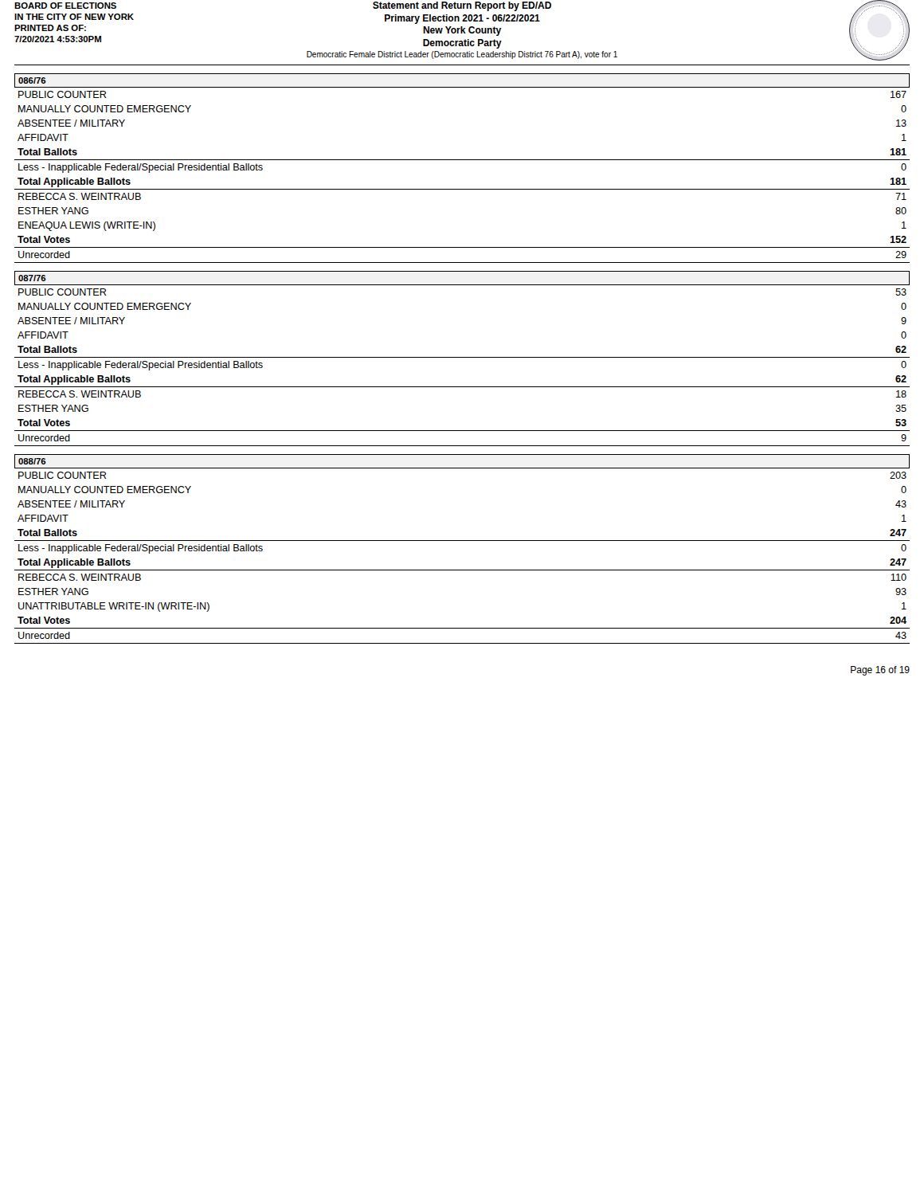BOARD OF ELECTIONS
IN THE CITY OF NEW YORK
PRINTED AS OF:
7/20/2021 4:53:30PM
Statement and Return Report by ED/AD
Primary Election 2021 - 06/22/2021
New York County
Democratic Party
Democratic Female District Leader (Democratic Leadership District 76 Part A), vote for 1
086/76
| PUBLIC COUNTER | 167 |
| MANUALLY COUNTED EMERGENCY | 0 |
| ABSENTEE / MILITARY | 13 |
| AFFIDAVIT | 1 |
| Total Ballots | 181 |
| Less - Inapplicable Federal/Special Presidential Ballots | 0 |
| Total Applicable Ballots | 181 |
| REBECCA S. WEINTRAUB | 71 |
| ESTHER YANG | 80 |
| ENEAQUA LEWIS (WRITE-IN) | 1 |
| Total Votes | 152 |
| Unrecorded | 29 |
087/76
| PUBLIC COUNTER | 53 |
| MANUALLY COUNTED EMERGENCY | 0 |
| ABSENTEE / MILITARY | 9 |
| AFFIDAVIT | 0 |
| Total Ballots | 62 |
| Less - Inapplicable Federal/Special Presidential Ballots | 0 |
| Total Applicable Ballots | 62 |
| REBECCA S. WEINTRAUB | 18 |
| ESTHER YANG | 35 |
| Total Votes | 53 |
| Unrecorded | 9 |
088/76
| PUBLIC COUNTER | 203 |
| MANUALLY COUNTED EMERGENCY | 0 |
| ABSENTEE / MILITARY | 43 |
| AFFIDAVIT | 1 |
| Total Ballots | 247 |
| Less - Inapplicable Federal/Special Presidential Ballots | 0 |
| Total Applicable Ballots | 247 |
| REBECCA S. WEINTRAUB | 110 |
| ESTHER YANG | 93 |
| UNATTRIBUTABLE WRITE-IN (WRITE-IN) | 1 |
| Total Votes | 204 |
| Unrecorded | 43 |
Page 16 of 19